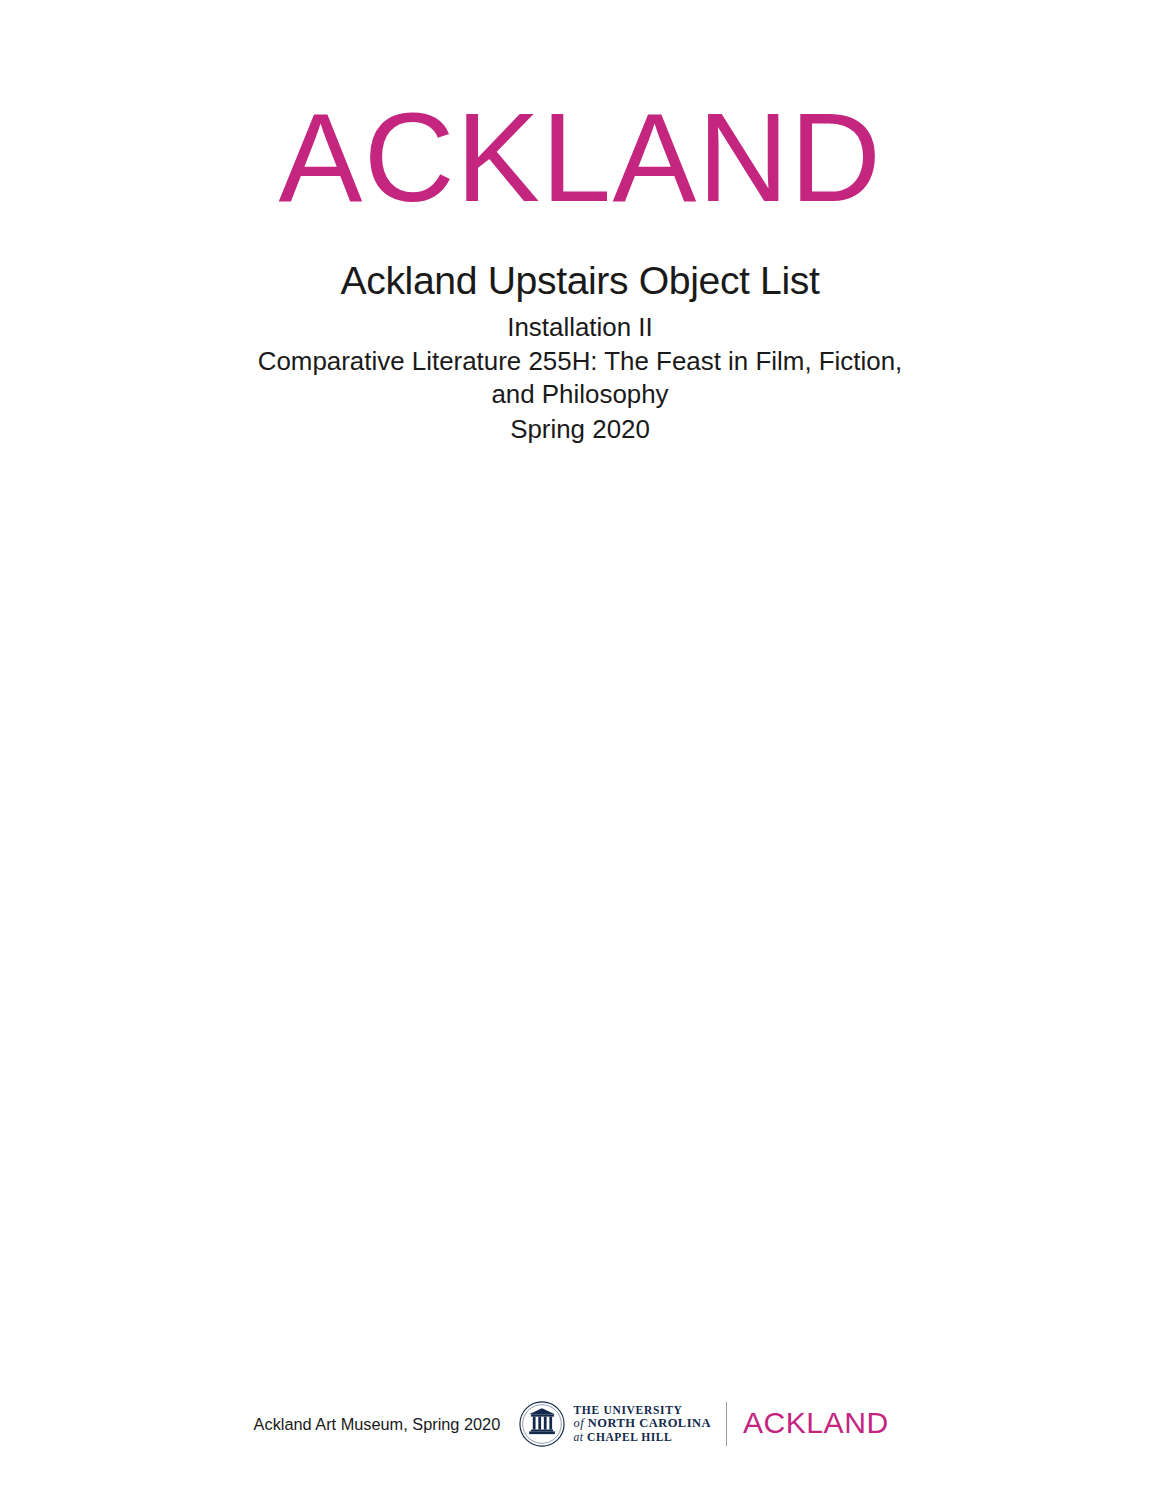ACKLAND
Ackland Upstairs Object List
Installation II
Comparative Literature 255H: The Feast in Film, Fiction, and Philosophy
Spring 2020
Ackland Art Museum, Spring 2020
THE UNIVERSITY
of NORTH CAROLINA
at CHAPEL HILL
ACKLAND